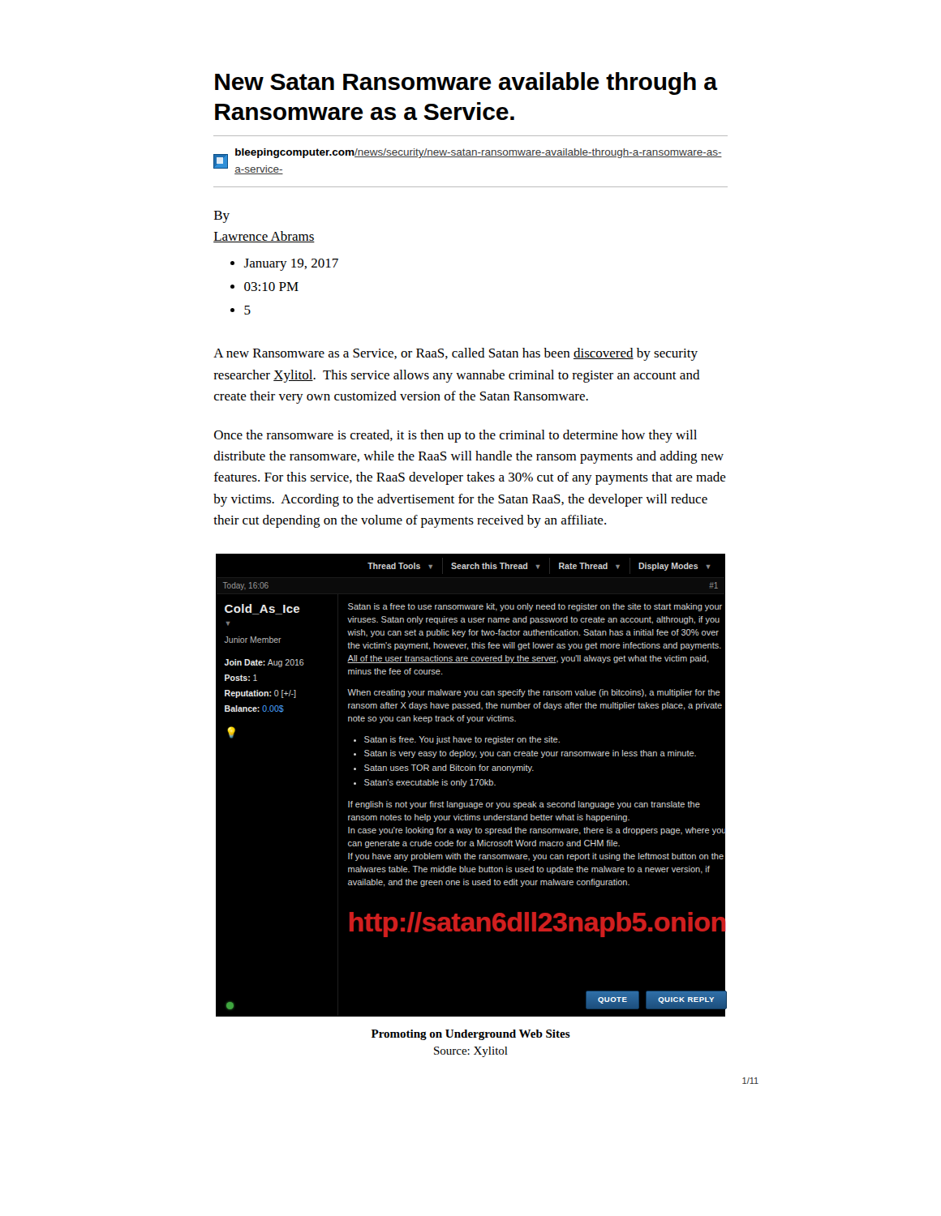New Satan Ransomware available through a Ransomware as a Service.
bleepingcomputer.com/news/security/new-satan-ransomware-available-through-a-ransomware-as-a-service-
By
Lawrence Abrams
January 19, 2017
03:10 PM
5
A new Ransomware as a Service, or RaaS, called Satan has been discovered by security researcher Xylitol. This service allows any wannabe criminal to register an account and create their very own customized version of the Satan Ransomware.
Once the ransomware is created, it is then up to the criminal to determine how they will distribute the ransomware, while the RaaS will handle the ransom payments and adding new features. For this service, the RaaS developer takes a 30% cut of any payments that are made by victims. According to the advertisement for the Satan RaaS, the developer will reduce their cut depending on the volume of payments received by an affiliate.
Thread Tools ▼ Search this Thread ▼ Rate Thread ▼ Display Modes ▼
Today, 16:06 #1
Cold_As_Ice
▼
Junior Member
Join Date: Aug 2016
Posts: 1
Reputation: 0 [+/-]
Balance: 0.00$
💡
Satan is a free to use ransomware kit, you only need to register on the site to start making your viruses. Satan only requires a user name and password to create an account, althrough, if you wish, you can set a public key for two-factor authentication. Satan has a initial fee of 30% over the victim's payment, however, this fee will get lower as you get more infections and payments. All of the user transactions are covered by the server, you'll always get what the victim paid, minus the fee of course.
When creating your malware you can specify the ransom value (in bitcoins), a multiplier for the ransom after X days have passed, the number of days after the multiplier takes place, a private note so you can keep track of your victims.
Satan is free. You just have to register on the site.
Satan is very easy to deploy, you can create your ransomware in less than a minute.
Satan uses TOR and Bitcoin for anonymity.
Satan's executable is only 170kb.
If english is not your first language or you speak a second language you can translate the ransom notes to help your victims understand better what is happening.
In case you're looking for a way to spread the ransomware, there is a droppers page, where you can generate a crude code for a Microsoft Word macro and CHM file.
If you have any problem with the ransomware, you can report it using the leftmost button on the malwares table. The middle blue button is used to update the malware to a newer version, if available, and the green one is used to edit your malware configuration.
http://satan6dll23napb5.onion
QUOTE QUICK REPLY
Promoting on Underground Web Sites
Source: Xylitol
1/11